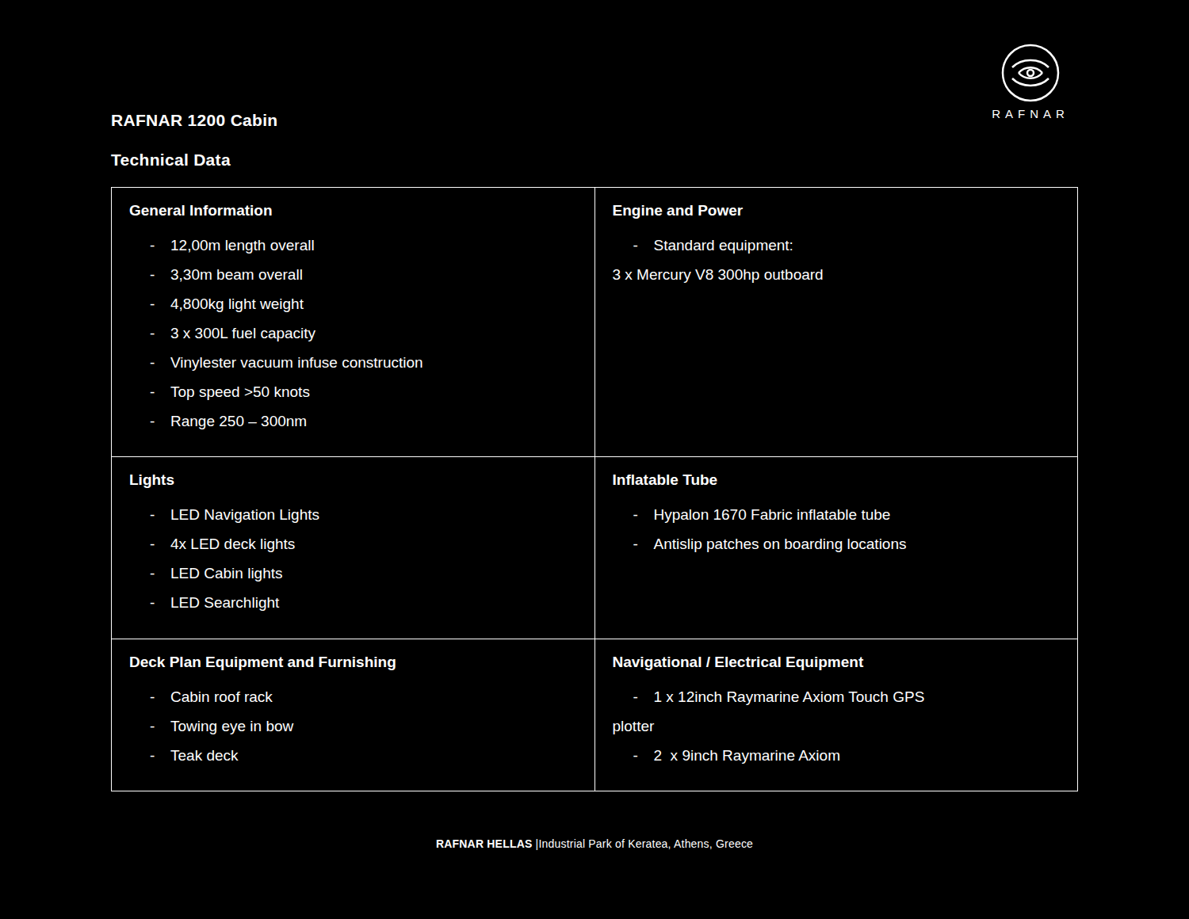RAFNAR
RAFNAR 1200 Cabin
Technical Data
| General Information 12,00m length overall 3,30m beam overall 4,800kg light weight 3 x 300L fuel capacity Vinylester vacuum infuse construction Top speed >50 knots Range 250 – 300nm | Engine and Power Standard equipment: 3 x Mercury V8 300hp outboard |
| Lights LED Navigation Lights 4x LED deck lights LED Cabin lights LED Searchlight | Inflatable Tube Hypalon 1670 Fabric inflatable tube Antislip patches on boarding locations |
| Deck Plan Equipment and Furnishing Cabin roof rack Towing eye in bow Teak deck | Navigational / Electrical Equipment 1 x 12inch Raymarine Axiom Touch GPS plotter 2 x 9inch Raymarine Axiom |
RAFNAR HELLAS |Industrial Park of Keratea, Athens, Greece